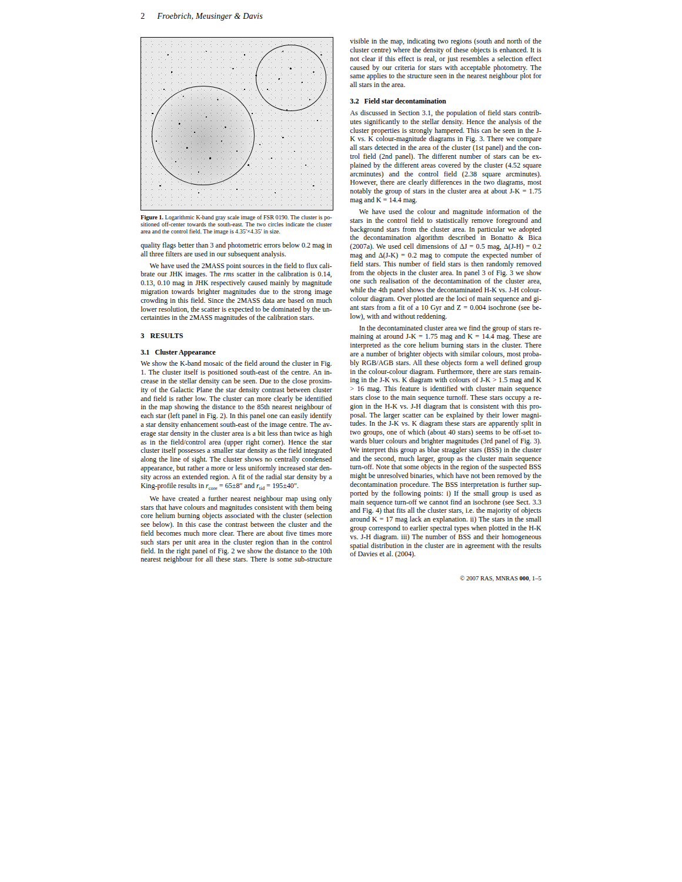2 Froebrich, Meusinger & Davis
Figure 1. Logarithmic K-band gray scale image of FSR 0190. The cluster is positioned off-center towards the south-east. The two circles indicate the cluster area and the control field. The image is 4.35′×4.35′ in size.
quality flags better than 3 and photometric errors below 0.2 mag in all three filters are used in our subsequent analysis.
We have used the 2MASS point sources in the field to flux calibrate our JHK images. The rms scatter in the calibration is 0.14, 0.13, 0.10 mag in JHK respectively caused mainly by magnitude migration towards brighter magnitudes due to the strong image crowding in this field. Since the 2MASS data are based on much lower resolution, the scatter is expected to be dominated by the uncertainties in the 2MASS magnitudes of the calibration stars.
3 Results
3.1 Cluster Appearance
We show the K-band mosaic of the field around the cluster in Fig. 1. The cluster itself is positioned south-east of the centre. An increase in the stellar density can be seen. Due to the close proximity of the Galactic Plane the star density contrast between cluster and field is rather low. The cluster can more clearly be identified in the map showing the distance to the 85th nearest neighbour of each star (left panel in Fig. 2). In this panel one can easily identify a star density enhancement south-east of the image centre. The average star density in the cluster area is a bit less than twice as high as in the field/control area (upper right corner). Hence the star cluster itself possesses a smaller star density as the field integrated along the line of sight. The cluster shows no centrally condensed appearance, but rather a more or less uniformly increased star density across an extended region. A fit of the radial star density by a King-profile results in rcore = 65±8″ and rtid = 195±40″.
We have created a further nearest neighbour map using only stars that have colours and magnitudes consistent with them being core helium burning objects associated with the cluster (selection see below). In this case the contrast between the cluster and the field becomes much more clear. There are about five times more such stars per unit area in the cluster region than in the control field. In the right panel of Fig. 2 we show the distance to the 10th nearest neighbour for all these stars. There is some sub-structure visible in the map, indicating two regions (south and north of the cluster centre) where the density of these objects is enhanced. It is not clear if this effect is real, or just resembles a selection effect caused by our criteria for stars with acceptable photometry. The same applies to the structure seen in the nearest neighbour plot for all stars in the area.
3.2 Field star decontamination
As discussed in Section 3.1, the population of field stars contributes significantly to the stellar density. Hence the analysis of the cluster properties is strongly hampered. This can be seen in the J-K vs. K colour-magnitude diagrams in Fig. 3. There we compare all stars detected in the area of the cluster (1st panel) and the control field (2nd panel). The different number of stars can be explained by the different areas covered by the cluster (4.52 square arcminutes) and the control field (2.38 square arcminutes). However, there are clearly differences in the two diagrams, most notably the group of stars in the cluster area at about J-K = 1.75 mag and K = 14.4 mag.
We have used the colour and magnitude information of the stars in the control field to statistically remove foreground and background stars from the cluster area. In particular we adopted the decontamination algorithm described in Bonatto & Bica (2007a). We used cell dimensions of ΔJ = 0.5 mag, Δ(J-H) = 0.2 mag and Δ(J-K) = 0.2 mag to compute the expected number of field stars. This number of field stars is then randomly removed from the objects in the cluster area. In panel 3 of Fig. 3 we show one such realisation of the decontamination of the cluster area, while the 4th panel shows the decontaminated H-K vs. J-H colour-colour diagram. Over plotted are the loci of main sequence and giant stars from a fit of a 10 Gyr and Z = 0.004 isochrone (see below), with and without reddening.
In the decontaminated cluster area we find the group of stars remaining at around J-K = 1.75 mag and K = 14.4 mag. These are interpreted as the core helium burning stars in the cluster. There are a number of brighter objects with similar colours, most probably RGB/AGB stars. All these objects form a well defined group in the colour-colour diagram. Furthermore, there are stars remaining in the J-K vs. K diagram with colours of J-K > 1.5 mag and K > 16 mag. This feature is identified with cluster main sequence stars close to the main sequence turnoff. These stars occupy a region in the H-K vs. J-H diagram that is consistent with this proposal. The larger scatter can be explained by their lower magnitudes. In the J-K vs. K diagram these stars are apparently split in two groups, one of which (about 40 stars) seems to be off-set towards bluer colours and brighter magnitudes (3rd panel of Fig. 3). We interpret this group as blue straggler stars (BSS) in the cluster and the second, much larger, group as the cluster main sequence turn-off. Note that some objects in the region of the suspected BSS might be unresolved binaries, which have not been removed by the decontamination procedure. The BSS interpretation is further supported by the following points: i) If the small group is used as main sequence turn-off we cannot find an isochrone (see Sect. 3.3 and Fig. 4) that fits all the cluster stars, i.e. the majority of objects around K = 17 mag lack an explanation. ii) The stars in the small group correspond to earlier spectral types when plotted in the H-K vs. J-H diagram. iii) The number of BSS and their homogeneous spatial distribution in the cluster are in agreement with the results of Davies et al. (2004).
© 2007 RAS, MNRAS 000, 1–5